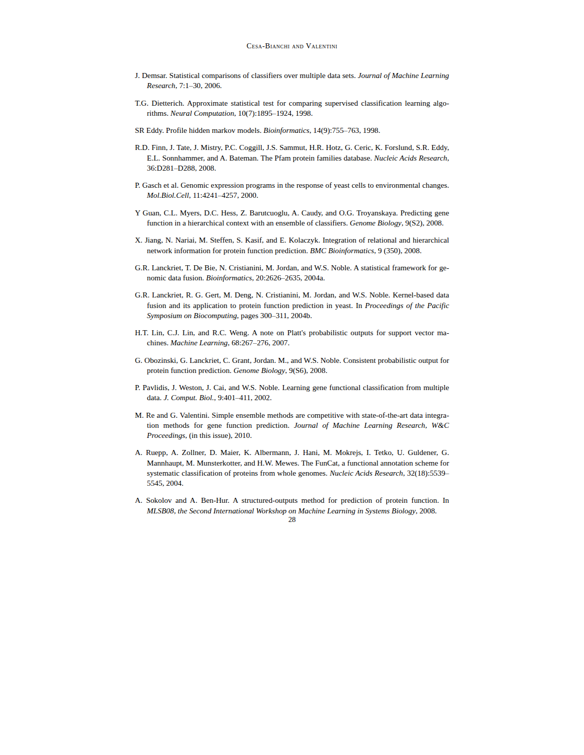Cesa-Bianchi and Valentini
J. Demsar. Statistical comparisons of classifiers over multiple data sets. Journal of Machine Learning Research, 7:1–30, 2006.
T.G. Dietterich. Approximate statistical test for comparing supervised classification learning algorithms. Neural Computation, 10(7):1895–1924, 1998.
SR Eddy. Profile hidden markov models. Bioinformatics, 14(9):755–763, 1998.
R.D. Finn, J. Tate, J. Mistry, P.C. Coggill, J.S. Sammut, H.R. Hotz, G. Ceric, K. Forslund, S.R. Eddy, E.L. Sonnhammer, and A. Bateman. The Pfam protein families database. Nucleic Acids Research, 36:D281–D288, 2008.
P. Gasch et al. Genomic expression programs in the response of yeast cells to environmental changes. Mol.Biol.Cell, 11:4241–4257, 2000.
Y Guan, C.L. Myers, D.C. Hess, Z. Barutcuoglu, A. Caudy, and O.G. Troyanskaya. Predicting gene function in a hierarchical context with an ensemble of classifiers. Genome Biology, 9(S2), 2008.
X. Jiang, N. Nariai, M. Steffen, S. Kasif, and E. Kolaczyk. Integration of relational and hierarchical network information for protein function prediction. BMC Bioinformatics, 9 (350), 2008.
G.R. Lanckriet, T. De Bie, N. Cristianini, M. Jordan, and W.S. Noble. A statistical framework for genomic data fusion. Bioinformatics, 20:2626–2635, 2004a.
G.R. Lanckriet, R. G. Gert, M. Deng, N. Cristianini, M. Jordan, and W.S. Noble. Kernel-based data fusion and its application to protein function prediction in yeast. In Proceedings of the Pacific Symposium on Biocomputing, pages 300–311, 2004b.
H.T. Lin, C.J. Lin, and R.C. Weng. A note on Platt's probabilistic outputs for support vector machines. Machine Learning, 68:267–276, 2007.
G. Obozinski, G. Lanckriet, C. Grant, Jordan. M., and W.S. Noble. Consistent probabilistic output for protein function prediction. Genome Biology, 9(S6), 2008.
P. Pavlidis, J. Weston, J. Cai, and W.S. Noble. Learning gene functional classification from multiple data. J. Comput. Biol., 9:401–411, 2002.
M. Re and G. Valentini. Simple ensemble methods are competitive with state-of-the-art data integration methods for gene function prediction. Journal of Machine Learning Research, W&C Proceedings, (in this issue), 2010.
A. Ruepp, A. Zollner, D. Maier, K. Albermann, J. Hani, M. Mokrejs, I. Tetko, U. Guldener, G. Mannhaupt, M. Munsterkotter, and H.W. Mewes. The FunCat, a functional annotation scheme for systematic classification of proteins from whole genomes. Nucleic Acids Research, 32(18):5539–5545, 2004.
A. Sokolov and A. Ben-Hur. A structured-outputs method for prediction of protein function. In MLSB08, the Second International Workshop on Machine Learning in Systems Biology, 2008.
28